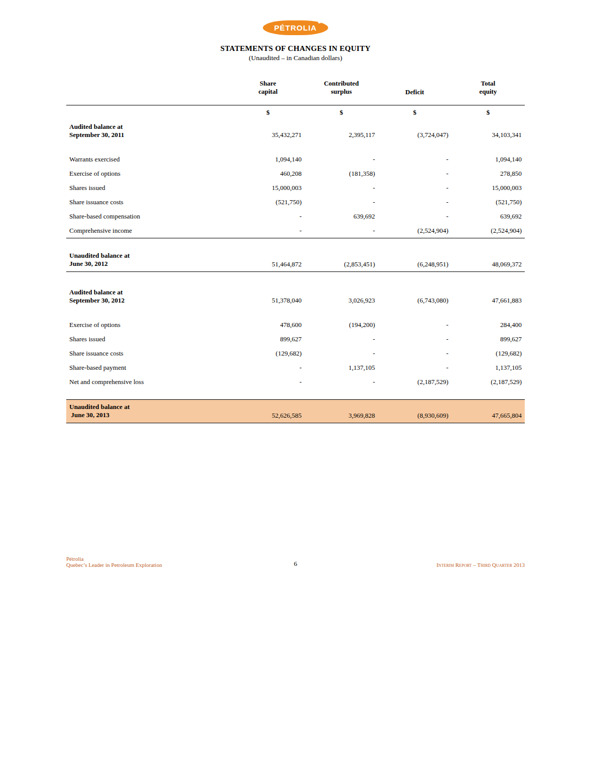PÉTROLIA
STATEMENTS OF CHANGES IN EQUITY
(Unaudited – in Canadian dollars)
| | Share capital | Contributed surplus | Deficit | Total equity |
| --- | --- | --- | --- | --- |
| | $ | $ | $ | $ |
| Audited balance at September 30, 2011 | 35,432,271 | 2,395,117 | (3,724,047) | 34,103,341 |
| Warrants exercised | 1,094,140 | - | - | 1,094,140 |
| Exercise of options | 460,208 | (181,358) | - | 278,850 |
| Shares issued | 15,000,003 | - | - | 15,000,003 |
| Share issuance costs | (521,750) | - | - | (521,750) |
| Share-based compensation | - | 639,692 | - | 639,692 |
| Comprehensive income | - | - | (2,524,904) | (2,524,904) |
| Unaudited balance at June 30, 2012 | 51,464,872 | (2,853,451) | (6,248,951) | 48,069,372 |
| Audited balance at September 30, 2012 | 51,378,040 | 3,026,923 | (6,743,080) | 47,661,883 |
| Exercise of options | 478,600 | (194,200) | - | 284,400 |
| Shares issued | 899,627 | - | - | 899,627 |
| Share issuance costs | (129,682) | - | - | (129,682) |
| Share-based payment | - | 1,137,105 | - | 1,137,105 |
| Net and comprehensive loss | - | - | (2,187,529) | (2,187,529) |
| Unaudited balance at June 30, 2013 | 52,626,585 | 3,969,828 | (8,930,609) | 47,665,804 |
Pétrolia Quebec’s Leader in Petroleum Exploration Interim Report – Third Quarter 2013 6